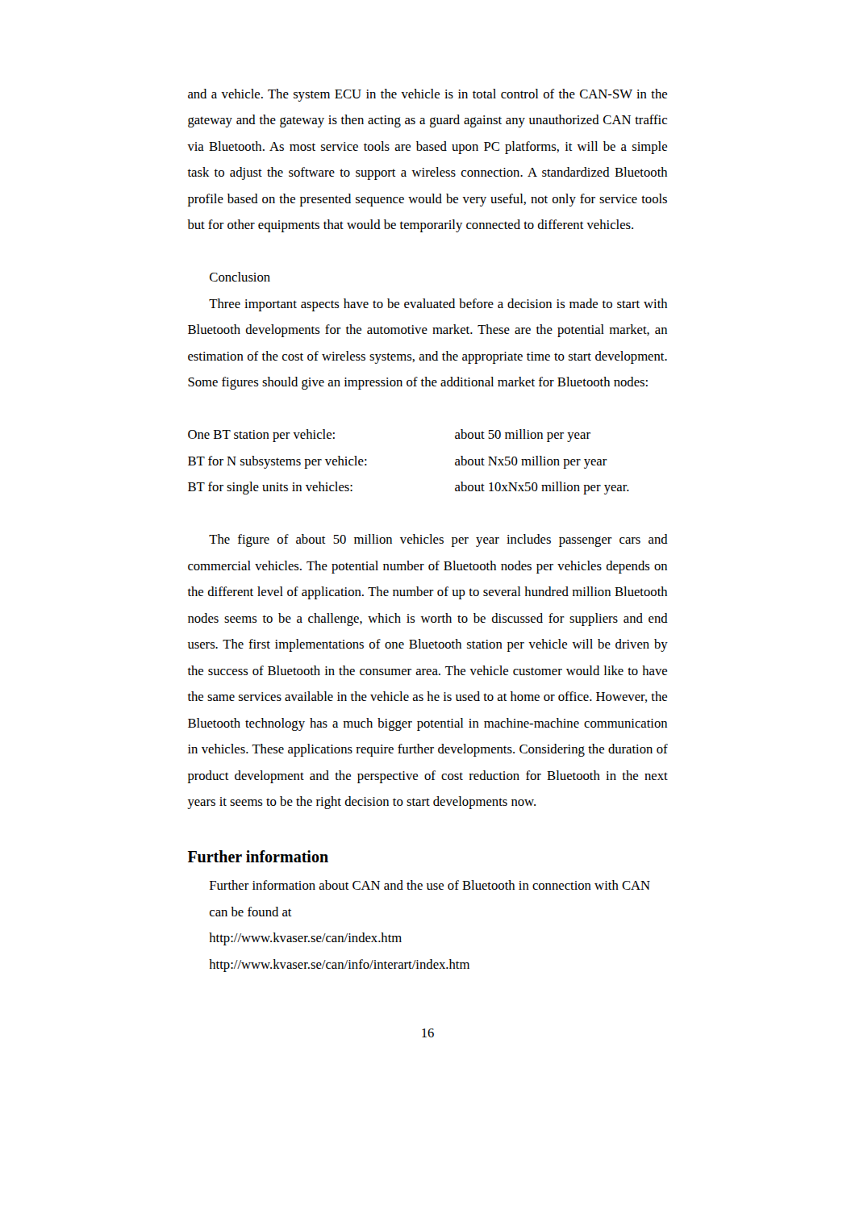and a vehicle. The system ECU in the vehicle is in total control of the CAN-SW in the gateway and the gateway is then acting as a guard against any unauthorized CAN traffic via Bluetooth. As most service tools are based upon PC platforms, it will be a simple task to adjust the software to support a wireless connection. A standardized Bluetooth profile based on the presented sequence would be very useful, not only for service tools but for other equipments that would be temporarily connected to different vehicles.
Conclusion
Three important aspects have to be evaluated before a decision is made to start with Bluetooth developments for the automotive market. These are the potential market, an estimation of the cost of wireless systems, and the appropriate time to start development. Some figures should give an impression of the additional market for Bluetooth nodes:
| One BT station per vehicle: | about 50 million per year |
| BT for N subsystems per vehicle: | about Nx50 million per year |
| BT for single units in vehicles: | about 10xNx50 million per year. |
The figure of about 50 million vehicles per year includes passenger cars and commercial vehicles. The potential number of Bluetooth nodes per vehicles depends on the different level of application. The number of up to several hundred million Bluetooth nodes seems to be a challenge, which is worth to be discussed for suppliers and end users. The first implementations of one Bluetooth station per vehicle will be driven by the success of Bluetooth in the consumer area. The vehicle customer would like to have the same services available in the vehicle as he is used to at home or office. However, the Bluetooth technology has a much bigger potential in machine-machine communication in vehicles. These applications require further developments. Considering the duration of product development and the perspective of cost reduction for Bluetooth in the next years it seems to be the right decision to start developments now.
Further information
Further information about CAN and the use of Bluetooth in connection with CAN can be found at
http://www.kvaser.se/can/index.htm
http://www.kvaser.se/can/info/interart/index.htm
16